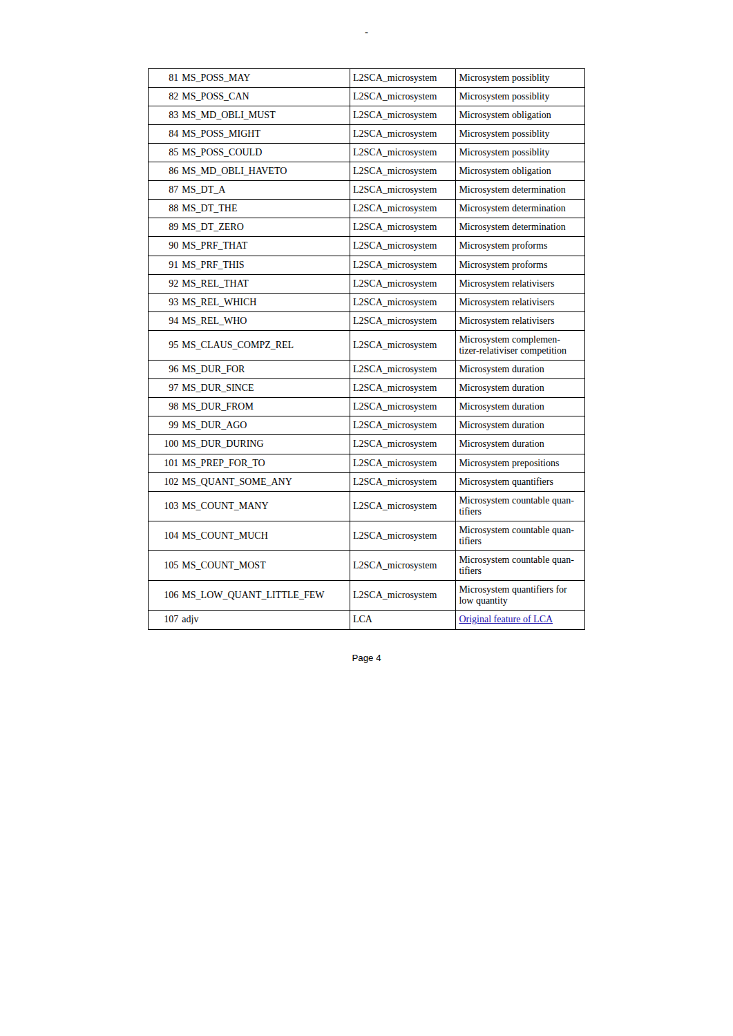-
| 81 | MS_POSS_MAY | L2SCA_microsystem | Microsystem possiblity |
| 82 | MS_POSS_CAN | L2SCA_microsystem | Microsystem possiblity |
| 83 | MS_MD_OBLI_MUST | L2SCA_microsystem | Microsystem obligation |
| 84 | MS_POSS_MIGHT | L2SCA_microsystem | Microsystem possiblity |
| 85 | MS_POSS_COULD | L2SCA_microsystem | Microsystem possiblity |
| 86 | MS_MD_OBLI_HAVETO | L2SCA_microsystem | Microsystem obligation |
| 87 | MS_DT_A | L2SCA_microsystem | Microsystem determination |
| 88 | MS_DT_THE | L2SCA_microsystem | Microsystem determination |
| 89 | MS_DT_ZERO | L2SCA_microsystem | Microsystem determination |
| 90 | MS_PRF_THAT | L2SCA_microsystem | Microsystem proforms |
| 91 | MS_PRF_THIS | L2SCA_microsystem | Microsystem proforms |
| 92 | MS_REL_THAT | L2SCA_microsystem | Microsystem relativisers |
| 93 | MS_REL_WHICH | L2SCA_microsystem | Microsystem relativisers |
| 94 | MS_REL_WHO | L2SCA_microsystem | Microsystem relativisers |
| 95 | MS_CLAUS_COMPZ_REL | L2SCA_microsystem | Microsystem complemen- tizer-relativiser competition |
| 96 | MS_DUR_FOR | L2SCA_microsystem | Microsystem duration |
| 97 | MS_DUR_SINCE | L2SCA_microsystem | Microsystem duration |
| 98 | MS_DUR_FROM | L2SCA_microsystem | Microsystem duration |
| 99 | MS_DUR_AGO | L2SCA_microsystem | Microsystem duration |
| 100 | MS_DUR_DURING | L2SCA_microsystem | Microsystem duration |
| 101 | MS_PREP_FOR_TO | L2SCA_microsystem | Microsystem prepositions |
| 102 | MS_QUANT_SOME_ANY | L2SCA_microsystem | Microsystem quantifiers |
| 103 | MS_COUNT_MANY | L2SCA_microsystem | Microsystem countable quan- tifiers |
| 104 | MS_COUNT_MUCH | L2SCA_microsystem | Microsystem countable quan- tifiers |
| 105 | MS_COUNT_MOST | L2SCA_microsystem | Microsystem countable quan- tifiers |
| 106 | MS_LOW_QUANT_LITTLE_FEW | L2SCA_microsystem | Microsystem quantifiers for low quantity |
| 107 | adjv | LCA | Original feature of LCA |
Page 4